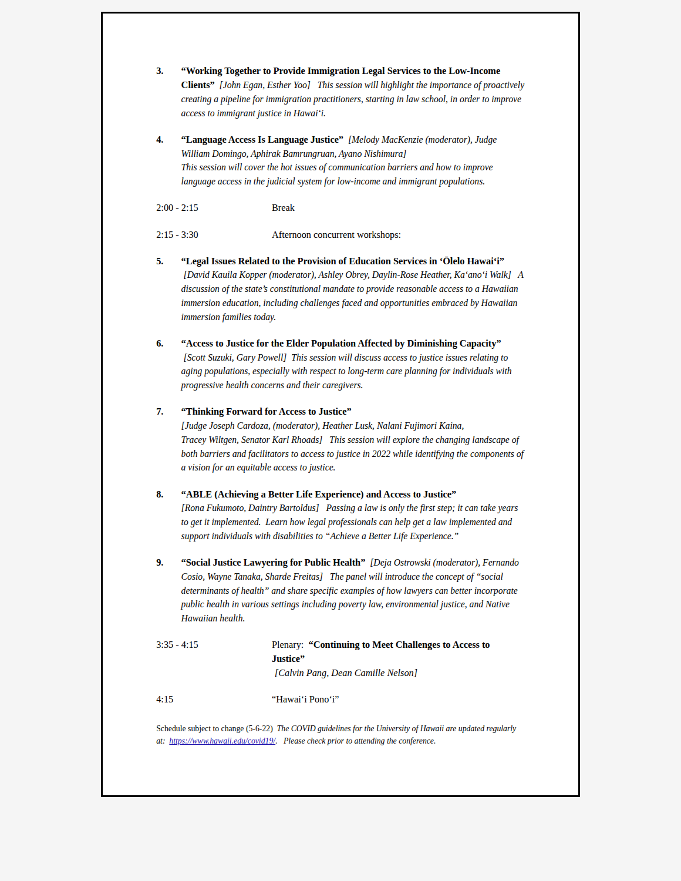3.
“Working Together to Provide Immigration Legal Services to the Low-Income Clients” [John Egan, Esther Yoo] This session will highlight the importance of proactively creating a pipeline for immigration practitioners, starting in law school, in order to improve access to immigrant justice in Hawai‘i.
4.
“Language Access Is Language Justice” [Melody MacKenzie (moderator), Judge William Domingo, Aphirak Bamrungruan, Ayano Nishimura]
This session will cover the hot issues of communication barriers and how to improve language access in the judicial system for low-income and immigrant populations.
2:00 - 2:15
Break
2:15 - 3:30
Afternoon concurrent workshops:
5.
“Legal Issues Related to the Provision of Education Services in ‘Ōlelo Hawai‘i” [David Kauila Kopper (moderator), Ashley Obrey, Daylin-Rose Heather, Ka‘ano‘i Walk] A discussion of the state’s constitutional mandate to provide reasonable access to a Hawaiian immersion education, including challenges faced and opportunities embraced by Hawaiian immersion families today.
6.
“Access to Justice for the Elder Population Affected by Diminishing Capacity” [Scott Suzuki, Gary Powell] This session will discuss access to justice issues relating to aging populations, especially with respect to long-term care planning for individuals with progressive health concerns and their caregivers.
7.
“Thinking Forward for Access to Justice”
[Judge Joseph Cardoza, (moderator), Heather Lusk, Nalani Fujimori Kaina,
Tracey Wiltgen, Senator Karl Rhoads] This session will explore the changing landscape of both barriers and facilitators to access to justice in 2022 while identifying the components of a vision for an equitable access to justice.
8.
“ABLE (Achieving a Better Life Experience) and Access to Justice”
[Rona Fukumoto, Daintry Bartoldus] Passing a law is only the first step; it can take years to get it implemented. Learn how legal professionals can help get a law implemented and support individuals with disabilities to “Achieve a Better Life Experience.”
9.
“Social Justice Lawyering for Public Health” [Deja Ostrowski (moderator), Fernando Cosio, Wayne Tanaka, Sharde Freitas] The panel will introduce the concept of “social determinants of health” and share specific examples of how lawyers can better incorporate public health in various settings including poverty law, environmental justice, and Native Hawaiian health.
3:35 - 4:15
Plenary: “Continuing to Meet Challenges to Access to Justice” [Calvin Pang, Dean Camille Nelson]
4:15
“Hawai‘i Pono‘i”
Schedule subject to change (5-6-22) The COVID guidelines for the University of Hawaii are updated regularly at: https://www.hawaii.edu/covid19/. Please check prior to attending the conference.